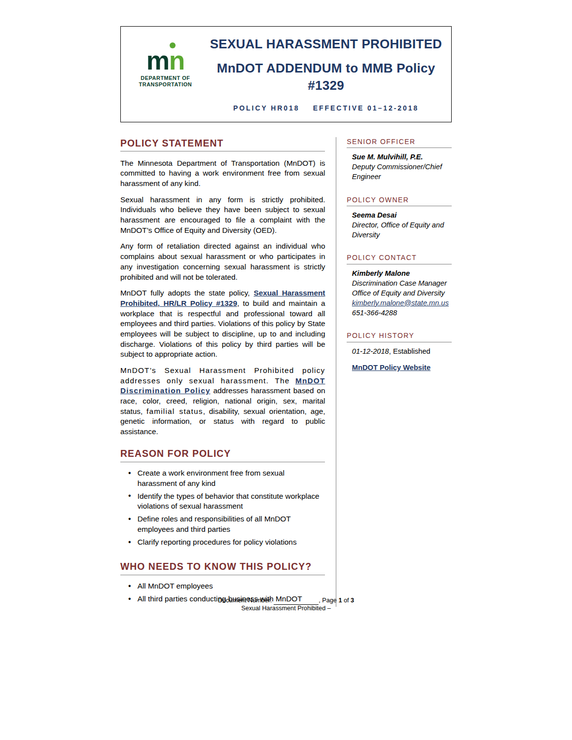mn
DEPARTMENT OF
TRANSPORTATION
SEXUAL HARASSMENT PROHIBITED
MnDOT ADDENDUM to MMB Policy #1329
POLICY HR018 EFFECTIVE 01–12-2018
POLICY STATEMENT
The Minnesota Department of Transportation (MnDOT) is committed to having a work environment free from sexual harassment of any kind.
Sexual harassment in any form is strictly prohibited. Individuals who believe they have been subject to sexual harassment are encouraged to file a complaint with the MnDOT’s Office of Equity and Diversity (OED).
Any form of retaliation directed against an individual who complains about sexual harassment or who participates in any investigation concerning sexual harassment is strictly prohibited and will not be tolerated.
MnDOT fully adopts the state policy, Sexual Harassment Prohibited, HR/LR Policy #1329, to build and maintain a workplace that is respectful and professional toward all employees and third parties. Violations of this policy by State employees will be subject to discipline, up to and including discharge. Violations of this policy by third parties will be subject to appropriate action.
MnDOT’s Sexual Harassment Prohibited policy addresses only sexual harassment. The MnDOT Discrimination Policy addresses harassment based on race, color, creed, religion, national origin, sex, marital status, familial status, disability, sexual orientation, age, genetic information, or status with regard to public assistance.
REASON FOR POLICY
Create a work environment free from sexual harassment of any kind
Identify the types of behavior that constitute workplace violations of sexual harassment
Define roles and responsibilities of all MnDOT employees and third parties
Clarify reporting procedures for policy violations
WHO NEEDS TO KNOW THIS POLICY?
All MnDOT employees
All third parties conducting business with MnDOT
Senior Officer
Sue M. Mulvihill, P.E.
Deputy Commissioner/Chief Engineer
Policy Owner
Seema Desai
Director, Office of Equity and Diversity
Policy Contact
Kimberly Malone
Discrimination Case Manager
Office of Equity and Diversity
kimberly.malone@state.mn.us
651-366-4288
Policy History
01-12-2018, Established
MnDOT Policy Website
Document Number: , Page 1 of 3
Sexual Harassment Prohibited –